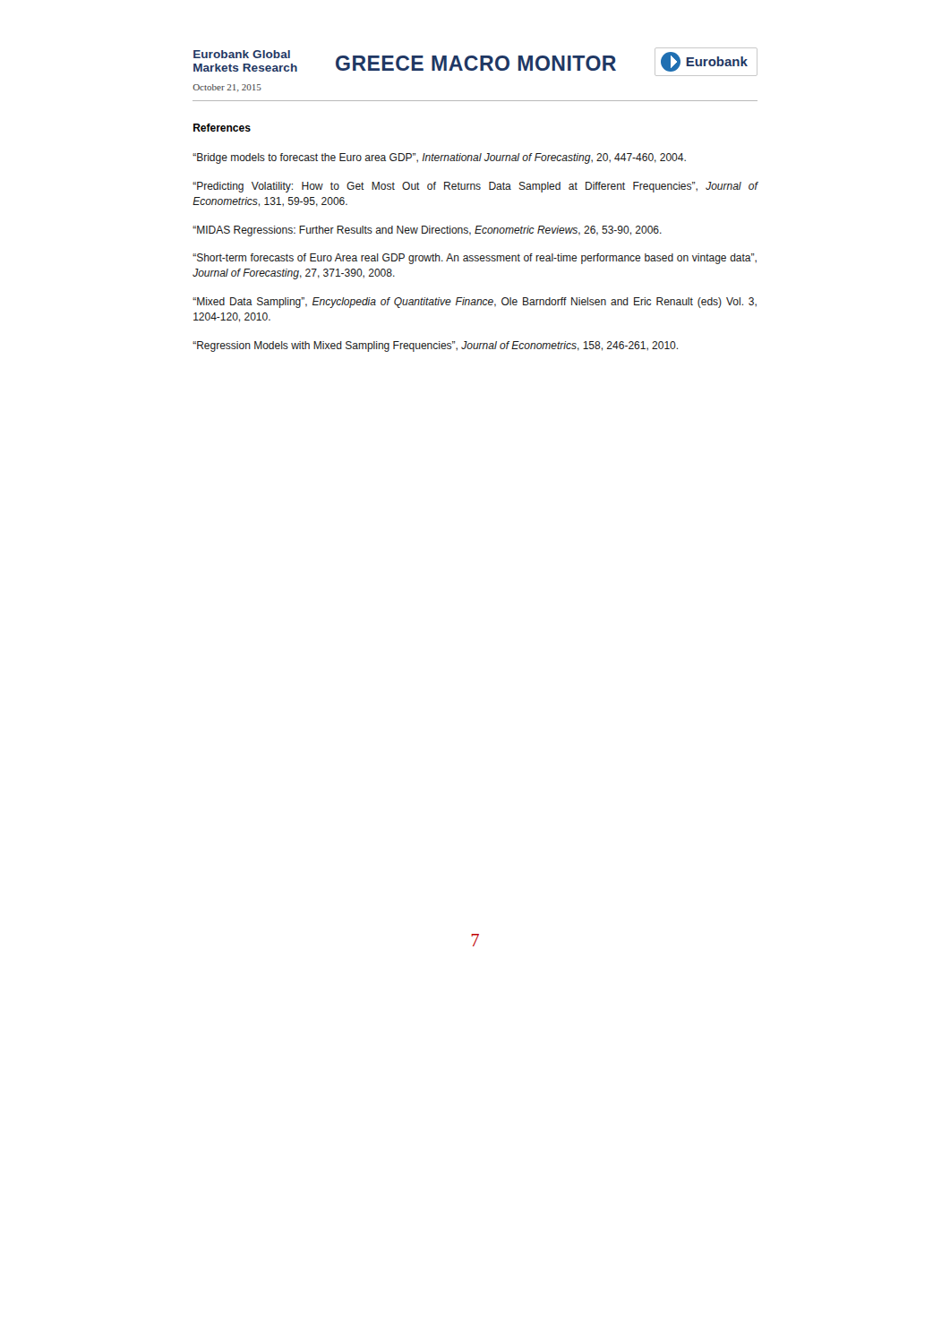Eurobank Global
Markets Research
GREECE MACRO MONITOR
Eurobank
October 21, 2015
References
“Bridge models to forecast the Euro area GDP”, International Journal of Forecasting, 20, 447-460, 2004.
“Predicting Volatility: How to Get Most Out of Returns Data Sampled at Different Frequencies”, Journal of Econometrics, 131, 59-95, 2006.
“MIDAS Regressions: Further Results and New Directions, Econometric Reviews, 26, 53-90, 2006.
“Short-term forecasts of Euro Area real GDP growth. An assessment of real-time performance based on vintage data”, Journal of Forecasting, 27, 371-390, 2008.
“Mixed Data Sampling”, Encyclopedia of Quantitative Finance, Ole Barndorff Nielsen and Eric Renault (eds) Vol. 3, 1204-120, 2010.
“Regression Models with Mixed Sampling Frequencies”, Journal of Econometrics, 158, 246-261, 2010.
7